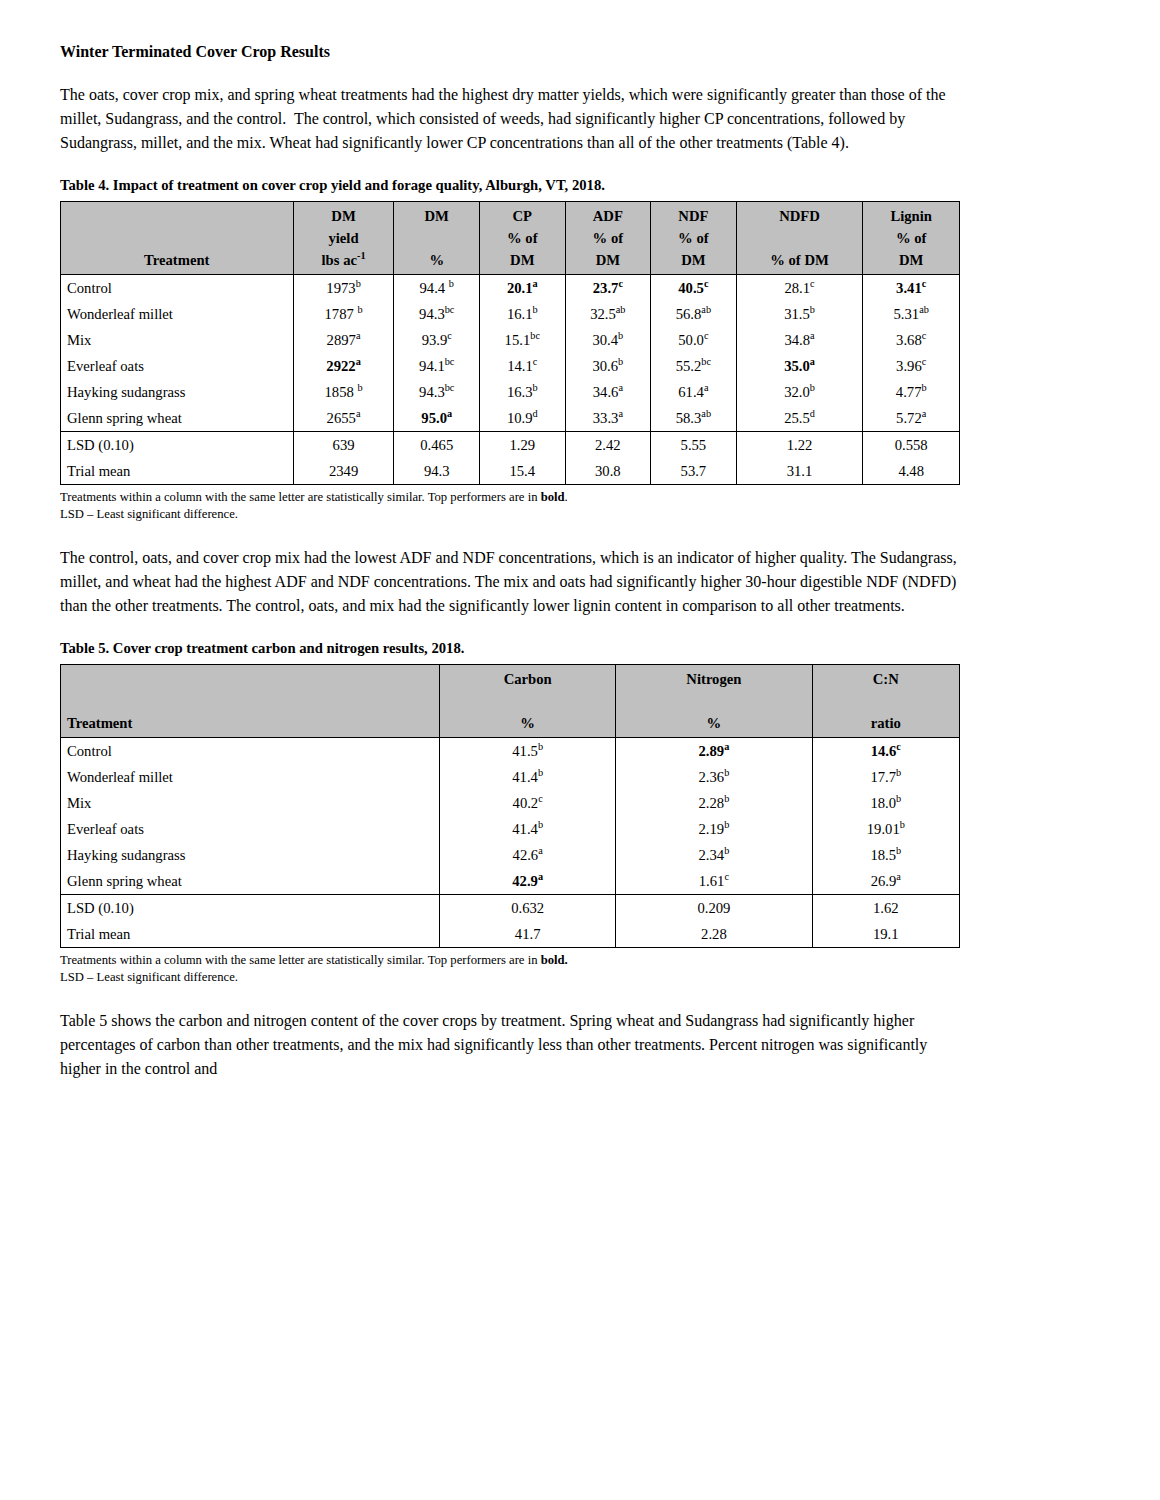Winter Terminated Cover Crop Results
The oats, cover crop mix, and spring wheat treatments had the highest dry matter yields, which were significantly greater than those of the millet, Sudangrass, and the control. The control, which consisted of weeds, had significantly higher CP concentrations, followed by Sudangrass, millet, and the mix. Wheat had significantly lower CP concentrations than all of the other treatments (Table 4).
Table 4. Impact of treatment on cover crop yield and forage quality, Alburgh, VT, 2018.
| Treatment | DM yield lbs ac -1 | DM % | CP % of DM | ADF % of DM | NDF % of DM | NDFD % of DM | Lignin % of DM |
| --- | --- | --- | --- | --- | --- | --- | --- |
| Control | 1973 b | 94.4 b | 20.1 a | 23.7 c | 40.5 c | 28.1 c | 3.41 c |
| Wonderleaf millet | 1787 b | 94.3 bc | 16.1 b | 32.5 ab | 56.8 ab | 31.5 b | 5.31 ab |
| Mix | 2897 a | 93.9 c | 15.1 bc | 30.4 b | 50.0 c | 34.8 a | 3.68 c |
| Everleaf oats | 2922 a | 94.1 bc | 14.1 c | 30.6 b | 55.2 bc | 35.0 a | 3.96 c |
| Hayking sudangrass | 1858 b | 94.3 bc | 16.3 b | 34.6 a | 61.4 a | 32.0 b | 4.77 b |
| Glenn spring wheat | 2655 a | 95.0 a | 10.9 d | 33.3 a | 58.3 ab | 25.5 d | 5.72 a |
| LSD (0.10) | 639 | 0.465 | 1.29 | 2.42 | 5.55 | 1.22 | 0.558 |
| Trial mean | 2349 | 94.3 | 15.4 | 30.8 | 53.7 | 31.1 | 4.48 |
Treatments within a column with the same letter are statistically similar. Top performers are in bold.
LSD – Least significant difference.
The control, oats, and cover crop mix had the lowest ADF and NDF concentrations, which is an indicator of higher quality. The Sudangrass, millet, and wheat had the highest ADF and NDF concentrations. The mix and oats had significantly higher 30-hour digestible NDF (NDFD) than the other treatments. The control, oats, and mix had the significantly lower lignin content in comparison to all other treatments.
Table 5. Cover crop treatment carbon and nitrogen results, 2018.
| Treatment | Carbon % | Nitrogen % | C:N ratio |
| --- | --- | --- | --- |
| Control | 41.5 b | 2.89 a | 14.6 c |
| Wonderleaf millet | 41.4 b | 2.36 b | 17.7 b |
| Mix | 40.2 c | 2.28 b | 18.0 b |
| Everleaf oats | 41.4 b | 2.19 b | 19.01 b |
| Hayking sudangrass | 42.6 a | 2.34 b | 18.5 b |
| Glenn spring wheat | 42.9 a | 1.61 c | 26.9 a |
| LSD (0.10) | 0.632 | 0.209 | 1.62 |
| Trial mean | 41.7 | 2.28 | 19.1 |
Treatments within a column with the same letter are statistically similar. Top performers are in bold.
LSD – Least significant difference.
Table 5 shows the carbon and nitrogen content of the cover crops by treatment. Spring wheat and Sudangrass had significantly higher percentages of carbon than other treatments, and the mix had significantly less than other treatments. Percent nitrogen was significantly higher in the control and